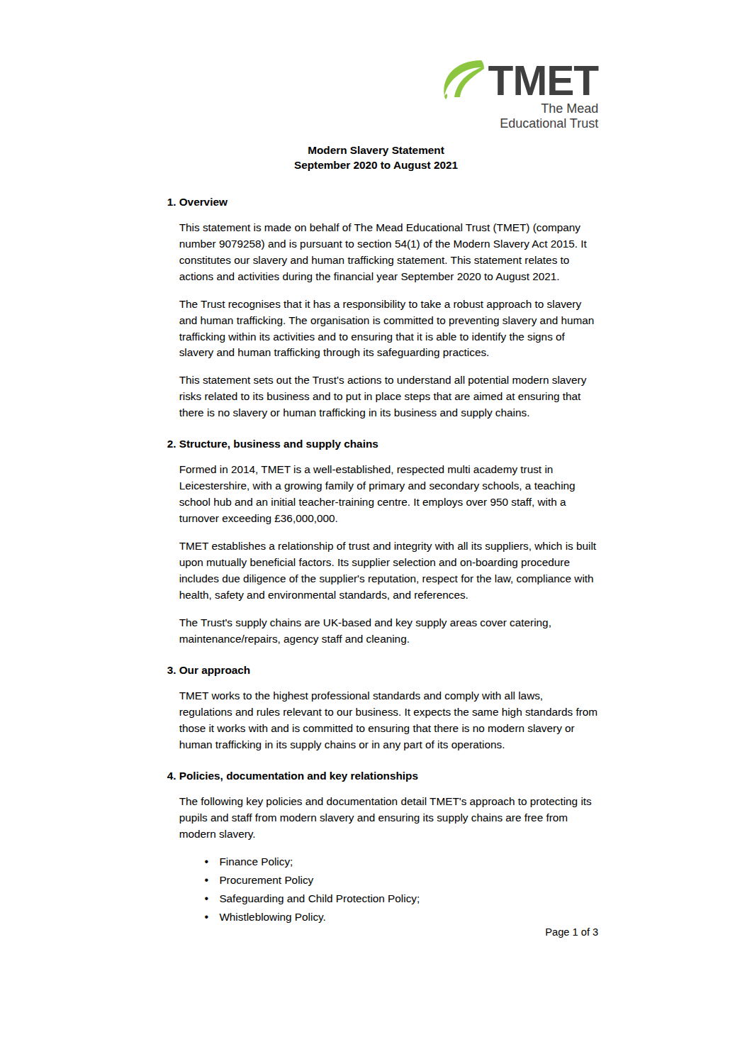TMET
The Mead
Educational Trust
Modern Slavery Statement
September 2020 to August 2021
Overview
This statement is made on behalf of The Mead Educational Trust (TMET) (company number 9079258) and is pursuant to section 54(1) of the Modern Slavery Act 2015. It constitutes our slavery and human trafficking statement. This statement relates to actions and activities during the financial year September 2020 to August 2021.
The Trust recognises that it has a responsibility to take a robust approach to slavery and human trafficking. The organisation is committed to preventing slavery and human trafficking within its activities and to ensuring that it is able to identify the signs of slavery and human trafficking through its safeguarding practices.
This statement sets out the Trust's actions to understand all potential modern slavery risks related to its business and to put in place steps that are aimed at ensuring that there is no slavery or human trafficking in its business and supply chains.
Structure, business and supply chains
Formed in 2014, TMET is a well-established, respected multi academy trust in Leicestershire, with a growing family of primary and secondary schools, a teaching school hub and an initial teacher-training centre. It employs over 950 staff, with a turnover exceeding £36,000,000.
TMET establishes a relationship of trust and integrity with all its suppliers, which is built upon mutually beneficial factors. Its supplier selection and on-boarding procedure includes due diligence of the supplier's reputation, respect for the law, compliance with health, safety and environmental standards, and references.
The Trust's supply chains are UK-based and key supply areas cover catering, maintenance/repairs, agency staff and cleaning.
Our approach
TMET works to the highest professional standards and comply with all laws, regulations and rules relevant to our business. It expects the same high standards from those it works with and is committed to ensuring that there is no modern slavery or human trafficking in its supply chains or in any part of its operations.
Policies, documentation and key relationships
The following key policies and documentation detail TMET's approach to protecting its pupils and staff from modern slavery and ensuring its supply chains are free from modern slavery.
Finance Policy;
Procurement Policy
Safeguarding and Child Protection Policy;
Whistleblowing Policy.
Page 1 of 3